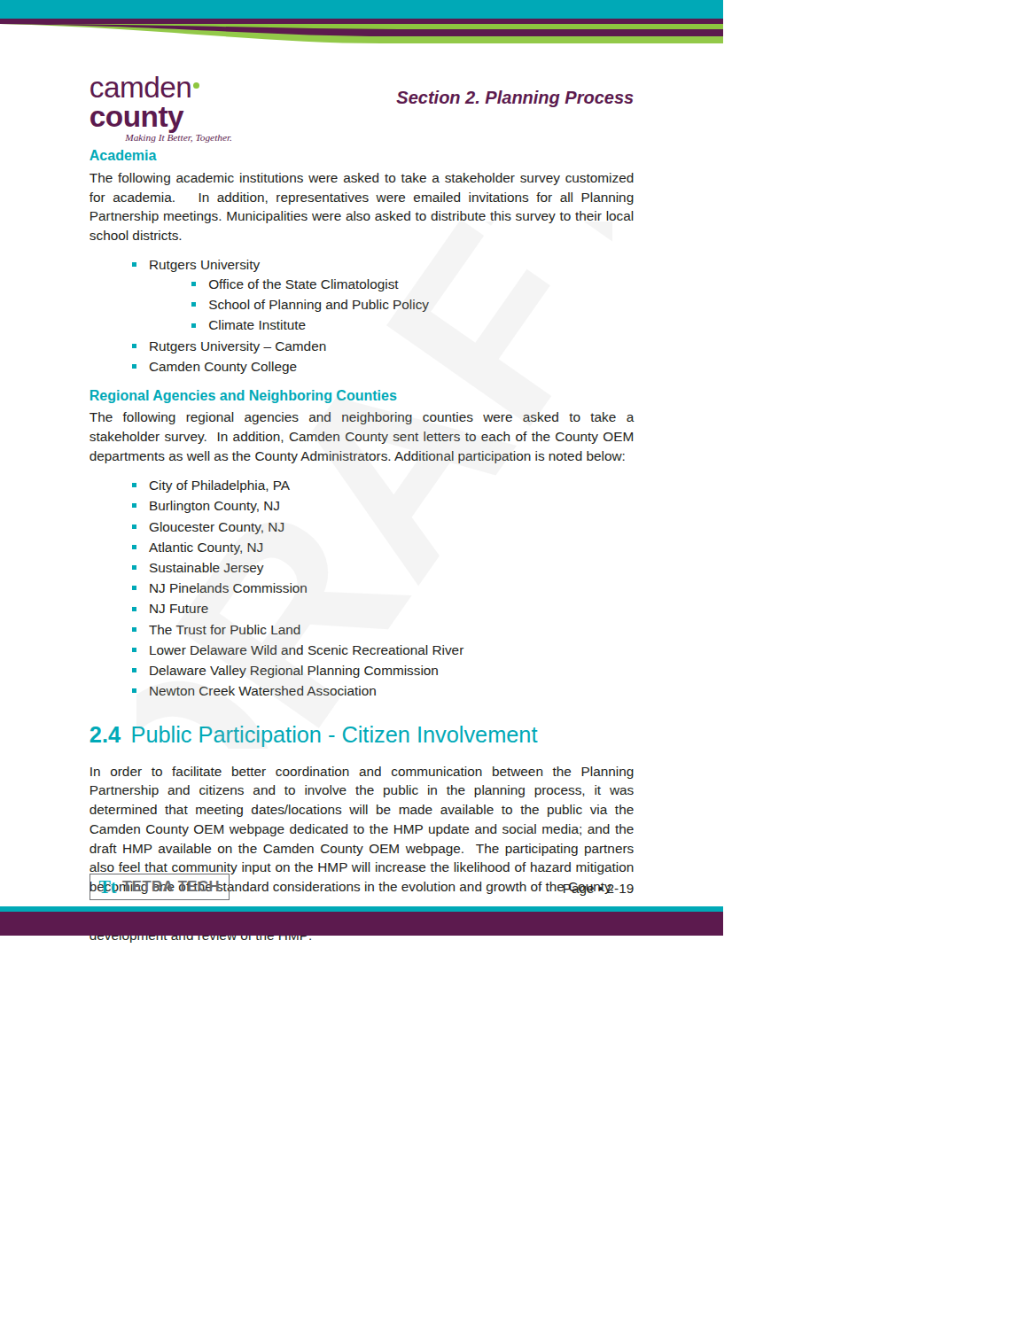camden county
Making It Better, Together.
Section 2. Planning Process
DRAFT
Academia
The following academic institutions were asked to take a stakeholder survey customized for academia. In addition, representatives were emailed invitations for all Planning Partnership meetings. Municipalities were also asked to distribute this survey to their local school districts.
Rutgers University
Office of the State Climatologist
School of Planning and Public Policy
Climate Institute
Rutgers University – Camden
Camden County College
Regional Agencies and Neighboring Counties
The following regional agencies and neighboring counties were asked to take a stakeholder survey. In addition, Camden County sent letters to each of the County OEM departments as well as the County Administrators. Additional participation is noted below:
City of Philadelphia, PA
Burlington County, NJ
Gloucester County, NJ
Atlantic County, NJ
Sustainable Jersey
NJ Pinelands Commission
NJ Future
The Trust for Public Land
Lower Delaware Wild and Scenic Recreational River
Delaware Valley Regional Planning Commission
Newton Creek Watershed Association
2.4 Public Participation - Citizen Involvement
In order to facilitate better coordination and communication between the Planning Partnership and citizens and to involve the public in the planning process, it was determined that meeting dates/locations will be made available to the public via the Camden County OEM webpage dedicated to the HMP update and social media; and the draft HMP available on the Camden County OEM webpage. The participating partners also feel that community input on the HMP will increase the likelihood of hazard mitigation becoming one of the standard considerations in the evolution and growth of the County.
The Planning Partnership has made the following efforts toward public participation in the development and review of the HMP:
Tt TETRA TECH
Page • 2-19